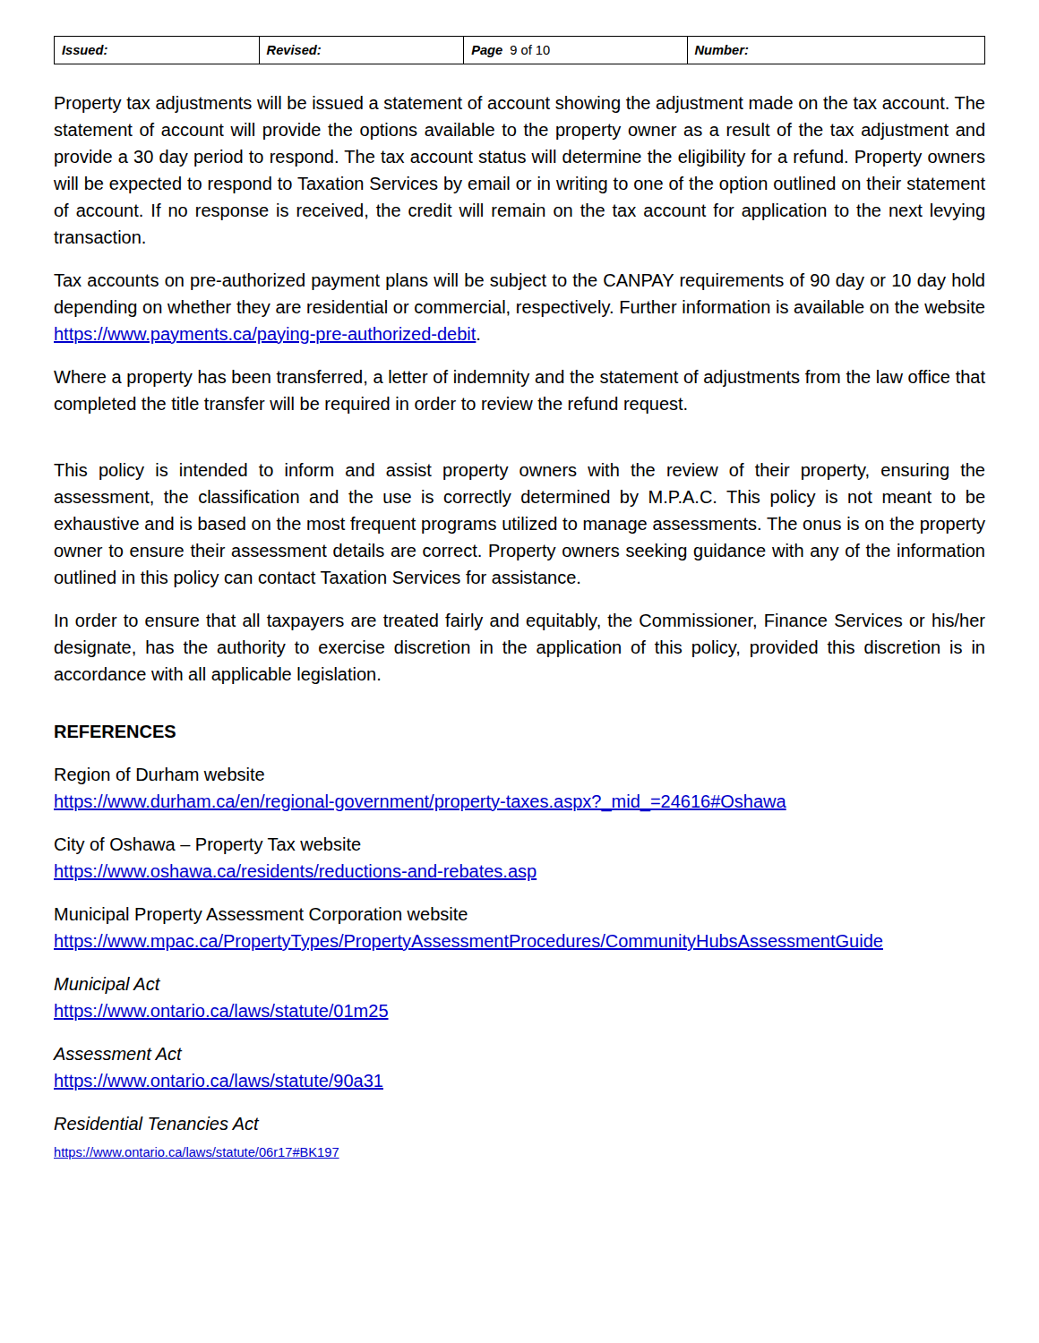| Issued: | Revised: | Page 9 of 10 | Number: |
Property tax adjustments will be issued a statement of account showing the adjustment made on the tax account. The statement of account will provide the options available to the property owner as a result of the tax adjustment and provide a 30 day period to respond. The tax account status will determine the eligibility for a refund. Property owners will be expected to respond to Taxation Services by email or in writing to one of the option outlined on their statement of account. If no response is received, the credit will remain on the tax account for application to the next levying transaction.
Tax accounts on pre-authorized payment plans will be subject to the CANPAY requirements of 90 day or 10 day hold depending on whether they are residential or commercial, respectively. Further information is available on the website https://www.payments.ca/paying-pre-authorized-debit.
Where a property has been transferred, a letter of indemnity and the statement of adjustments from the law office that completed the title transfer will be required in order to review the refund request.
This policy is intended to inform and assist property owners with the review of their property, ensuring the assessment, the classification and the use is correctly determined by M.P.A.C. This policy is not meant to be exhaustive and is based on the most frequent programs utilized to manage assessments. The onus is on the property owner to ensure their assessment details are correct. Property owners seeking guidance with any of the information outlined in this policy can contact Taxation Services for assistance.
In order to ensure that all taxpayers are treated fairly and equitably, the Commissioner, Finance Services or his/her designate, has the authority to exercise discretion in the application of this policy, provided this discretion is in accordance with all applicable legislation.
REFERENCES
Region of Durham website https://www.durham.ca/en/regional-government/property-taxes.aspx?_mid_=24616#Oshawa
City of Oshawa – Property Tax website https://www.oshawa.ca/residents/reductions-and-rebates.asp
Municipal Property Assessment Corporation website https://www.mpac.ca/PropertyTypes/PropertyAssessmentProcedures/CommunityHubsAssessmentGuide
Municipal Act https://www.ontario.ca/laws/statute/01m25
Assessment Act https://www.ontario.ca/laws/statute/90a31
Residential Tenancies Act https://www.ontario.ca/laws/statute/06r17#BK197